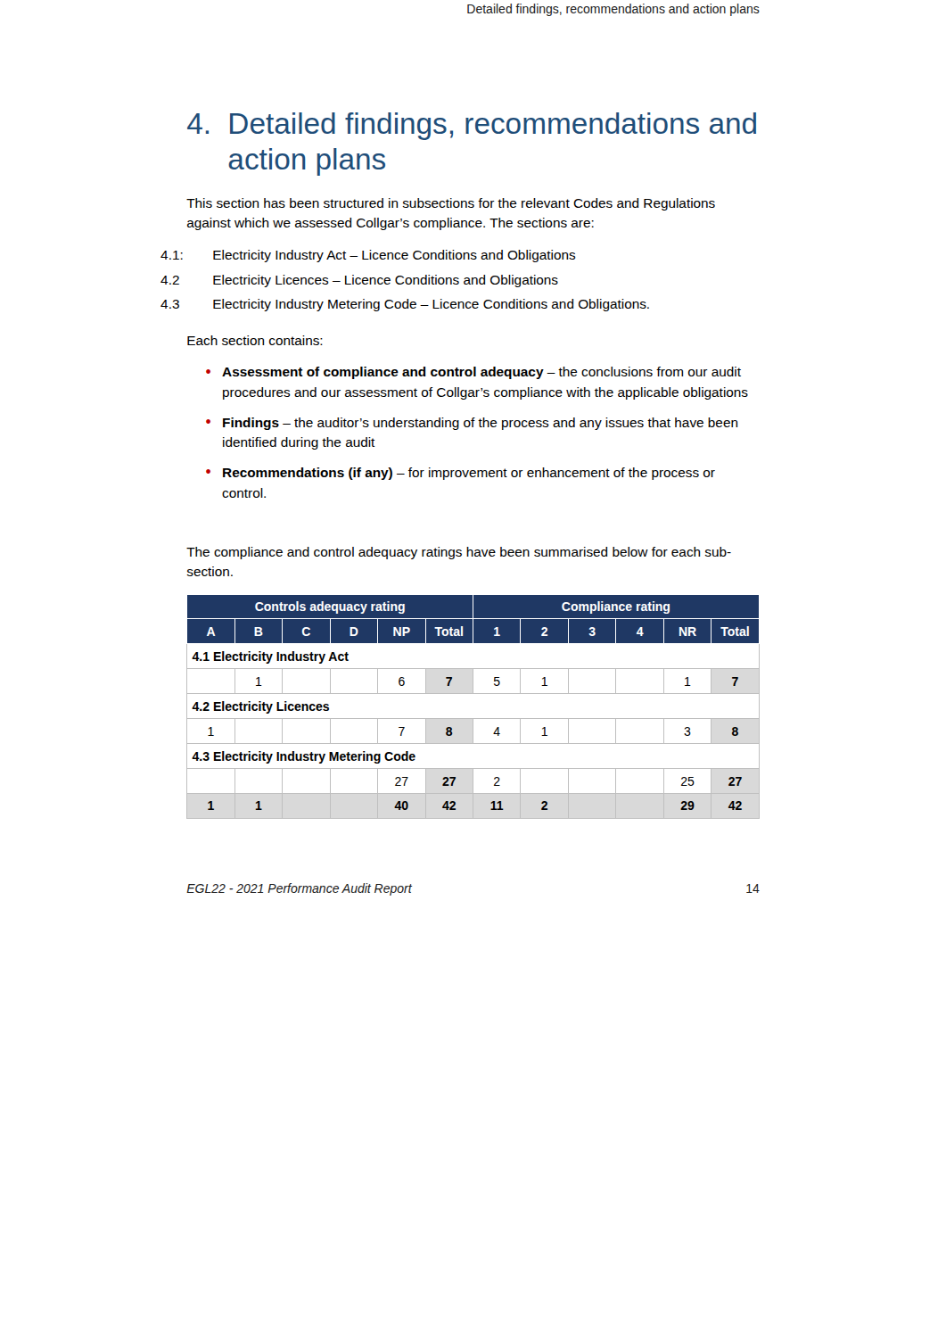Detailed findings, recommendations and action plans
4. Detailed findings, recommendations and action plans
This section has been structured in subsections for the relevant Codes and Regulations against which we assessed Collgar’s compliance. The sections are:
4.1: Electricity Industry Act – Licence Conditions and Obligations
4.2 Electricity Licences – Licence Conditions and Obligations
4.3 Electricity Industry Metering Code – Licence Conditions and Obligations.
Each section contains:
Assessment of compliance and control adequacy – the conclusions from our audit procedures and our assessment of Collgar’s compliance with the applicable obligations
Findings – the auditor’s understanding of the process and any issues that have been identified during the audit
Recommendations (if any) – for improvement or enhancement of the process or control.
The compliance and control adequacy ratings have been summarised below for each sub-section.
| Controls adequacy rating | Compliance rating |
| --- | --- |
| A | B | C | D | NP | Total | 1 | 2 | 3 | 4 | NR | Total |
| 4.1 Electricity Industry Act |
| | 1 | | | 6 | 7 | 5 | 1 | | | 1 | 7 |
| 4.2 Electricity Licences |
| 1 | | | | 7 | 8 | 4 | 1 | | | 3 | 8 |
| 4.3 Electricity Industry Metering Code |
| | | | | 27 | 27 | 2 | | | | 25 | 27 |
| 1 | 1 | | | 40 | 42 | 11 | 2 | | | 29 | 42 |
EGL22 - 2021 Performance Audit Report 14